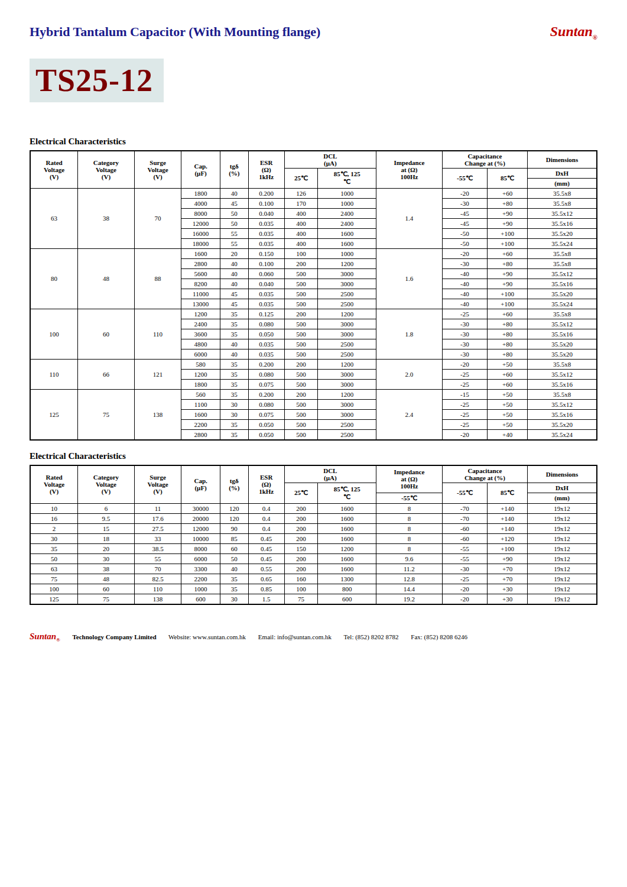Hybrid Tantalum Capacitor (With Mounting flange)
Suntan®
TS25-12
Electrical Characteristics
| Rated Voltage (V) | Category Voltage (V) | Surge Voltage (V) | Cap. (µF) | tgδ (%) | ESR (Ω) 1kHz | DCL (µA) | Impedance at (Ω) 100Hz | Capacitance Change at (%) | Dimensions |
| --- | --- | --- | --- | --- | --- | --- | --- | --- | --- |
| 25℃ | 85℃, 125 ℃ | -55℃ | 85℃ | DxH |
| (mm) |
| 63 | 38 | 70 | 1800 | 40 | 0.200 | 126 | 1000 | 1.4 | -20 | +60 | 35.5x8 |
| 4000 | 45 | 0.100 | 170 | 1000 | -30 | +80 | 35.5x8 |
| 8000 | 50 | 0.040 | 400 | 2400 | -45 | +90 | 35.5x12 |
| 12000 | 50 | 0.035 | 400 | 2400 | -45 | +90 | 35.5x16 |
| 16000 | 55 | 0.035 | 400 | 1600 | -50 | +100 | 35.5x20 |
| 18000 | 55 | 0.035 | 400 | 1600 | -50 | +100 | 35.5x24 |
| 80 | 48 | 88 | 1600 | 20 | 0.150 | 100 | 1000 | 1.6 | -20 | +60 | 35.5x8 |
| 2800 | 40 | 0.100 | 200 | 1200 | -30 | +80 | 35.5x8 |
| 5600 | 40 | 0.060 | 500 | 3000 | -40 | +90 | 35.5x12 |
| 8200 | 40 | 0.040 | 500 | 3000 | -40 | +90 | 35.5x16 |
| 11000 | 45 | 0.035 | 500 | 2500 | -40 | +100 | 35.5x20 |
| 13000 | 45 | 0.035 | 500 | 2500 | -40 | +100 | 35.5x24 |
| 100 | 60 | 110 | 1200 | 35 | 0.125 | 200 | 1200 | 1.8 | -25 | +60 | 35.5x8 |
| 2400 | 35 | 0.080 | 500 | 3000 | -30 | +80 | 35.5x12 |
| 3600 | 35 | 0.050 | 500 | 3000 | -30 | +80 | 35.5x16 |
| 4800 | 40 | 0.035 | 500 | 2500 | -30 | +80 | 35.5x20 |
| 6000 | 40 | 0.035 | 500 | 2500 | -30 | +80 | 35.5x20 |
| 110 | 66 | 121 | 580 | 35 | 0.200 | 200 | 1200 | 2.0 | -20 | +50 | 35.5x8 |
| 1200 | 35 | 0.080 | 500 | 3000 | -25 | +60 | 35.5x12 |
| 1800 | 35 | 0.075 | 500 | 3000 | -25 | +60 | 35.5x16 |
| 125 | 75 | 138 | 560 | 35 | 0.200 | 200 | 1200 | 2.4 | -15 | +50 | 35.5x8 |
| 1100 | 30 | 0.080 | 500 | 3000 | -25 | +50 | 35.5x12 |
| 1600 | 30 | 0.075 | 500 | 3000 | -25 | +50 | 35.5x16 |
| 2200 | 35 | 0.050 | 500 | 2500 | -25 | +50 | 35.5x20 |
| 2800 | 35 | 0.050 | 500 | 2500 | -20 | +40 | 35.5x24 |
Electrical Characteristics
| Rated Voltage (V) | Category Voltage (V) | Surge Voltage (V) | Cap. (µF) | tgδ (%) | ESR (Ω) 1kHz | DCL (µA) | Impedance at (Ω) 100Hz | Capacitance Change at (%) | Dimensions |
| --- | --- | --- | --- | --- | --- | --- | --- | --- | --- |
| 25℃ | 85℃, 125 ℃ | -55℃ | 85℃ | DxH |
| -55℃ | (mm) |
| 10 | 6 | 11 | 30000 | 120 | 0.4 | 200 | 1600 | 8 | -70 | +140 | 19x12 |
| 16 | 9.5 | 17.6 | 20000 | 120 | 0.4 | 200 | 1600 | 8 | -70 | +140 | 19x12 |
| 2 | 15 | 27.5 | 12000 | 90 | 0.4 | 200 | 1600 | 8 | -60 | +140 | 19x12 |
| 30 | 18 | 33 | 10000 | 85 | 0.45 | 200 | 1600 | 8 | -60 | +120 | 19x12 |
| 35 | 20 | 38.5 | 8000 | 60 | 0.45 | 150 | 1200 | 8 | -55 | +100 | 19x12 |
| 50 | 30 | 55 | 6000 | 50 | 0.45 | 200 | 1600 | 9.6 | -55 | +90 | 19x12 |
| 63 | 38 | 70 | 3300 | 40 | 0.55 | 200 | 1600 | 11.2 | -30 | +70 | 19x12 |
| 75 | 48 | 82.5 | 2200 | 35 | 0.65 | 160 | 1300 | 12.8 | -25 | +70 | 19x12 |
| 100 | 60 | 110 | 1000 | 35 | 0.85 | 100 | 800 | 14.4 | -20 | +30 | 19x12 |
| 125 | 75 | 138 | 600 | 30 | 1.5 | 75 | 600 | 19.2 | -20 | +30 | 19x12 |
Suntan® Technology Company Limited Website: www.suntan.com.hk Email: info@suntan.com.hk Tel: (852) 8202 8782 Fax: (852) 8208 6246